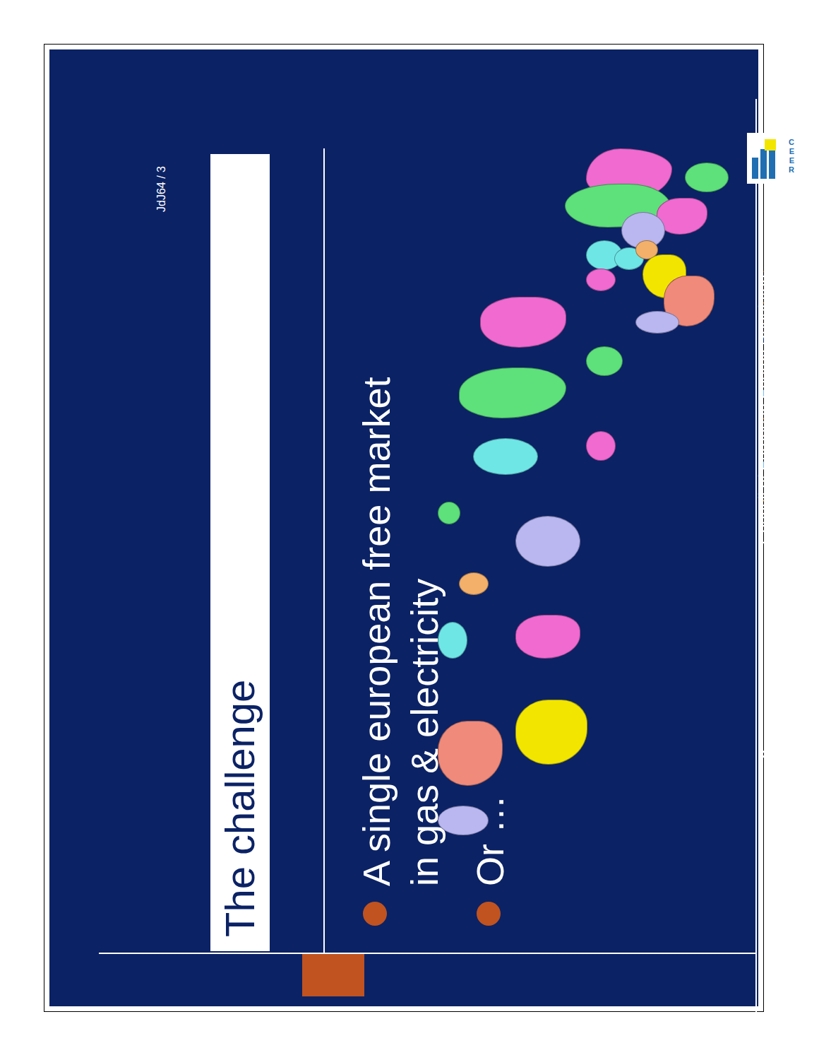C
E
E
R
JdJ64 / 3
The challenge
A single european free market in gas & electricity
Or …
Office for Energy Regulation dte
Council of European Energy Regulators